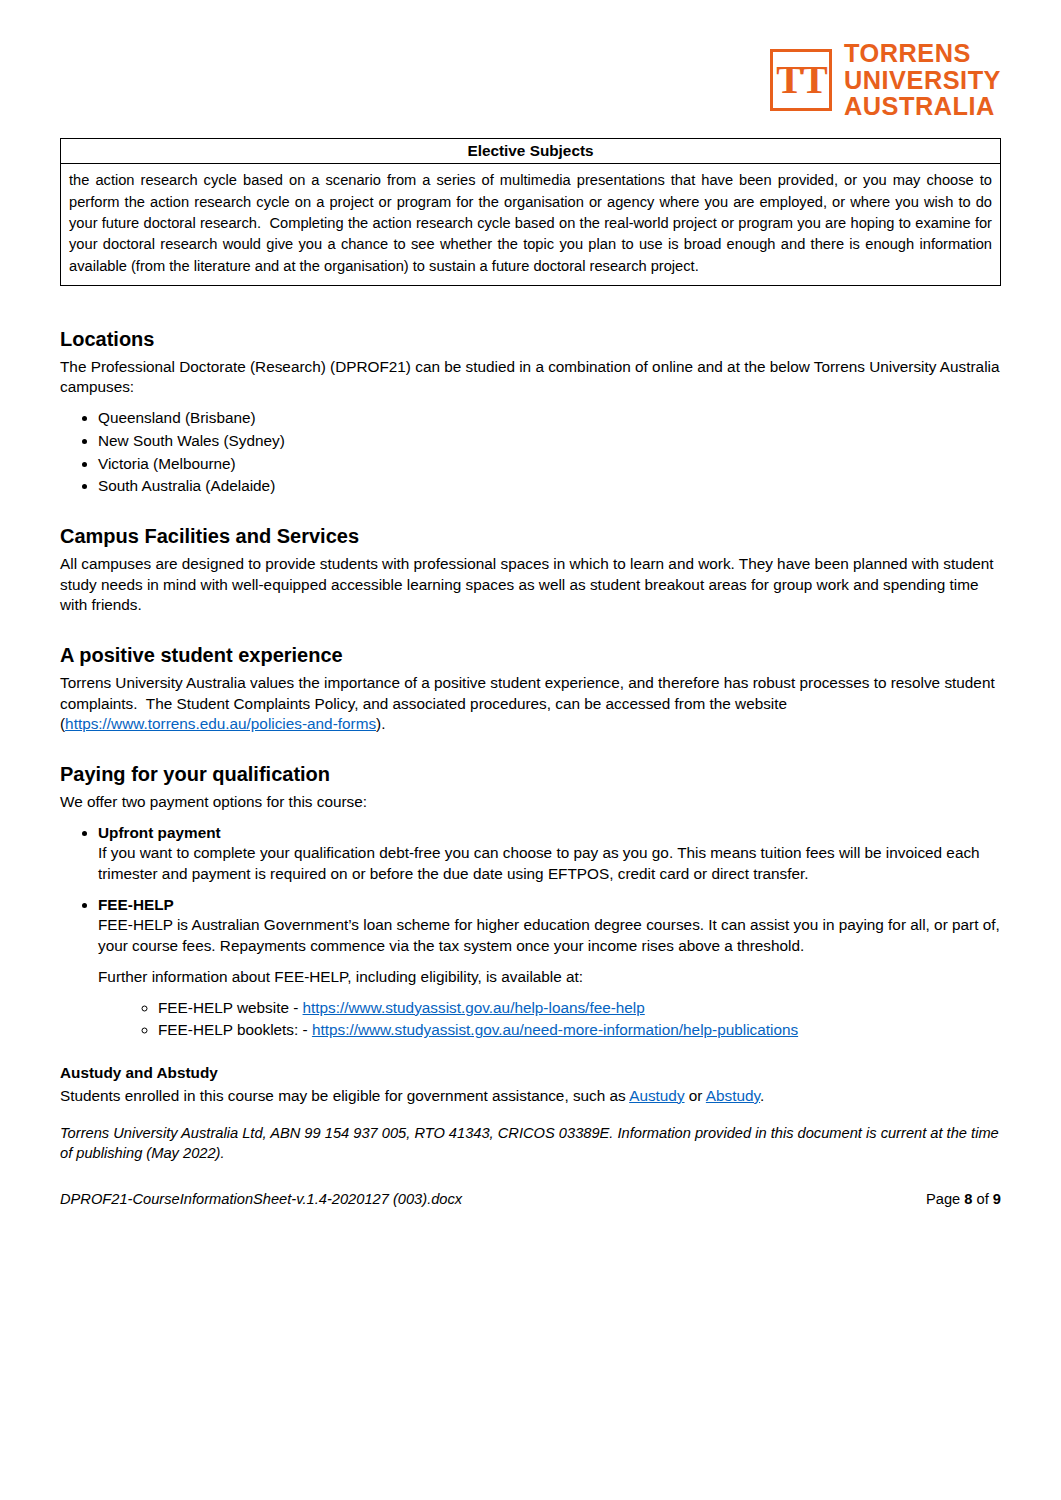TT
TORRENS
UNIVERSITY
AUSTRALIA
| Elective Subjects |
| --- |
| the action research cycle based on a scenario from a series of multimedia presentations that have been provided, or you may choose to perform the action research cycle on a project or program for the organisation or agency where you are employed, or where you wish to do your future doctoral research. Completing the action research cycle based on the real-world project or program you are hoping to examine for your doctoral research would give you a chance to see whether the topic you plan to use is broad enough and there is enough information available (from the literature and at the organisation) to sustain a future doctoral research project. |
Locations
The Professional Doctorate (Research) (DPROF21) can be studied in a combination of online and at the below Torrens University Australia campuses:
Queensland (Brisbane)
New South Wales (Sydney)
Victoria (Melbourne)
South Australia (Adelaide)
Campus Facilities and Services
All campuses are designed to provide students with professional spaces in which to learn and work. They have been planned with student study needs in mind with well-equipped accessible learning spaces as well as student breakout areas for group work and spending time with friends.
A positive student experience
Torrens University Australia values the importance of a positive student experience, and therefore has robust processes to resolve student complaints. The Student Complaints Policy, and associated procedures, can be accessed from the website (https://www.torrens.edu.au/policies-and-forms).
Paying for your qualification
We offer two payment options for this course:
Upfront payment
If you want to complete your qualification debt-free you can choose to pay as you go. This means tuition fees will be invoiced each trimester and payment is required on or before the due date using EFTPOS, credit card or direct transfer.
FEE-HELP
FEE-HELP is Australian Government’s loan scheme for higher education degree courses. It can assist you in paying for all, or part of, your course fees. Repayments commence via the tax system once your income rises above a threshold.
Further information about FEE-HELP, including eligibility, is available at:
FEE-HELP website - https://www.studyassist.gov.au/help-loans/fee-help
FEE-HELP booklets: - https://www.studyassist.gov.au/need-more-information/help-publications
Austudy and Abstudy
Students enrolled in this course may be eligible for government assistance, such as Austudy or Abstudy.
Torrens University Australia Ltd, ABN 99 154 937 005, RTO 41343, CRICOS 03389E. Information provided in this document is current at the time of publishing (May 2022).
DPROF21-CourseInformationSheet-v.1.4-2020127 (003).docx
Page 8 of 9